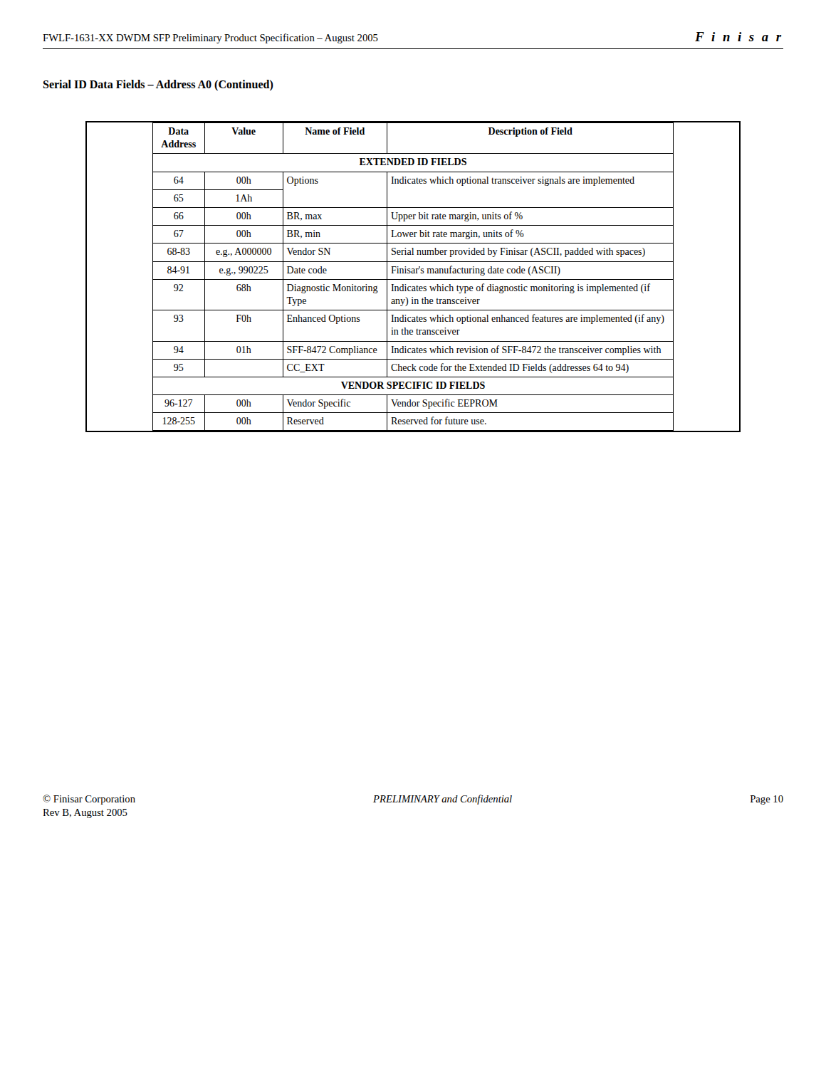FWLF-1631-XX DWDM SFP Preliminary Product Specification – August 2005
F i n i s a r
Serial ID Data Fields – Address A0 (Continued)
| Data Address | Value | Name of Field | Description of Field |
| --- | --- | --- | --- |
| EXTENDED ID FIELDS |
| 64 | 00h | Options | Indicates which optional transceiver signals are implemented |
| 65 | 1Ah |
| 66 | 00h | BR, max | Upper bit rate margin, units of % |
| 67 | 00h | BR, min | Lower bit rate margin, units of % |
| 68-83 | e.g., A000000 | Vendor SN | Serial number provided by Finisar (ASCII, padded with spaces) |
| 84-91 | e.g., 990225 | Date code | Finisar's manufacturing date code (ASCII) |
| 92 | 68h | Diagnostic Monitoring Type | Indicates which type of diagnostic monitoring is implemented (if any) in the transceiver |
| 93 | F0h | Enhanced Options | Indicates which optional enhanced features are implemented (if any) in the transceiver |
| 94 | 01h | SFF-8472 Compliance | Indicates which revision of SFF-8472 the transceiver complies with |
| 95 | | CC_EXT | Check code for the Extended ID Fields (addresses 64 to 94) |
| VENDOR SPECIFIC ID FIELDS |
| 96-127 | 00h | Vendor Specific | Vendor Specific EEPROM |
| 128-255 | 00h | Reserved | Reserved for future use. |
© Finisar Corporation
Rev B, August 2005
PRELIMINARY and Confidential
Page 10